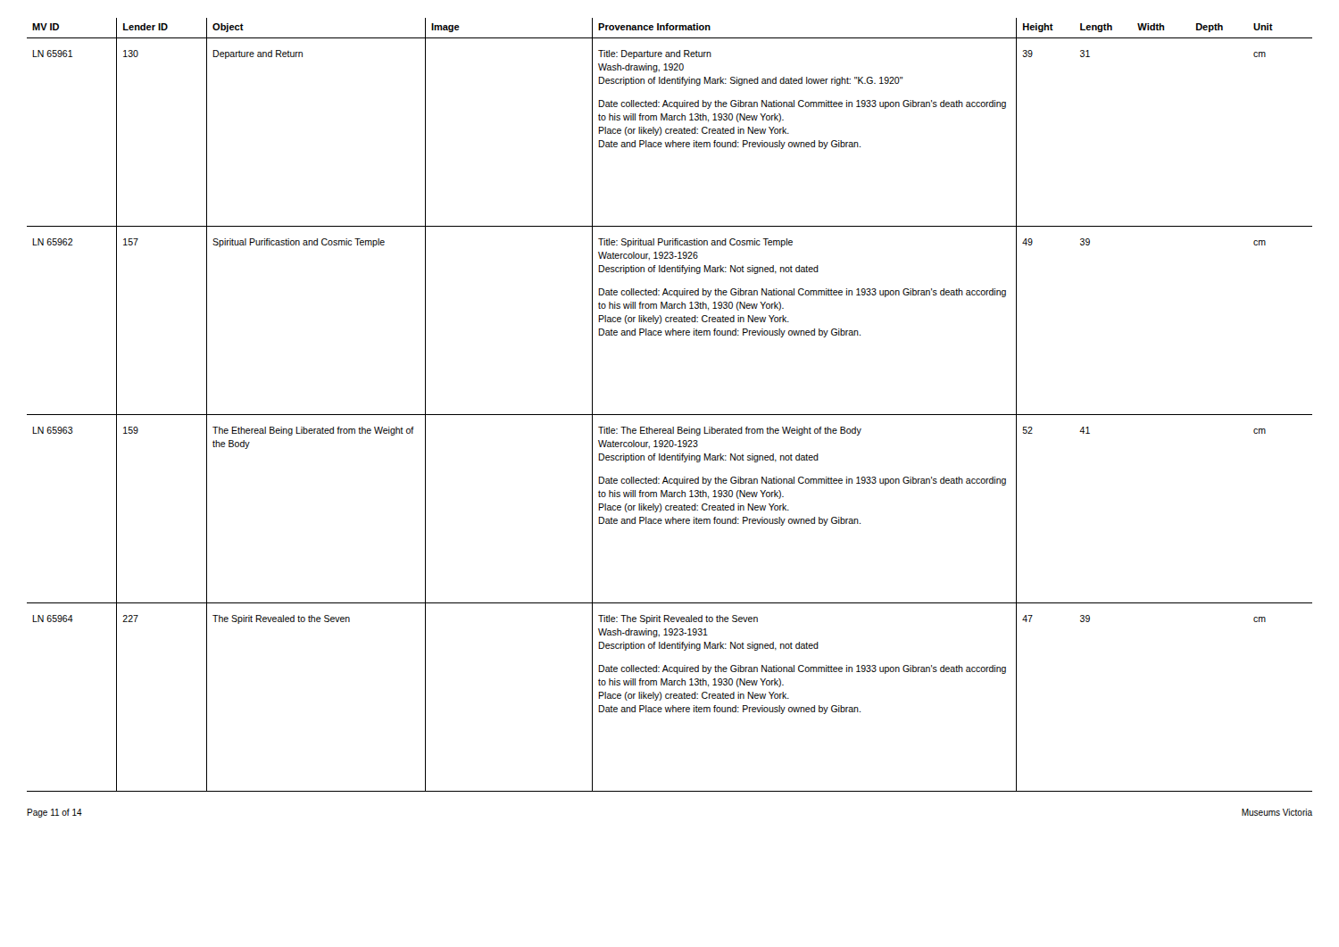| MV ID | Lender ID | Object | Image | Provenance Information | Height | Length | Width | Depth | Unit |
| --- | --- | --- | --- | --- | --- | --- | --- | --- | --- |
| LN 65961 | 130 | Departure and Return | | Title: Departure and Return Wash-drawing, 1920 Description of Identifying Mark: Signed and dated lower right: "K.G. 1920" Date collected: Acquired by the Gibran National Committee in 1933 upon Gibran's death according to his will from March 13th, 1930 (New York). Place (or likely) created: Created in New York. Date and Place where item found: Previously owned by Gibran. | 39 | 31 | | | cm |
| LN 65962 | 157 | Spiritual Purificastion and Cosmic Temple | | Title: Spiritual Purificastion and Cosmic Temple Watercolour, 1923-1926 Description of Identifying Mark: Not signed, not dated Date collected: Acquired by the Gibran National Committee in 1933 upon Gibran's death according to his will from March 13th, 1930 (New York). Place (or likely) created: Created in New York. Date and Place where item found: Previously owned by Gibran. | 49 | 39 | | | cm |
| LN 65963 | 159 | The Ethereal Being Liberated from the Weight of the Body | | Title: The Ethereal Being Liberated from the Weight of the Body Watercolour, 1920-1923 Description of Identifying Mark: Not signed, not dated Date collected: Acquired by the Gibran National Committee in 1933 upon Gibran's death according to his will from March 13th, 1930 (New York). Place (or likely) created: Created in New York. Date and Place where item found: Previously owned by Gibran. | 52 | 41 | | | cm |
| LN 65964 | 227 | The Spirit Revealed to the Seven | | Title: The Spirit Revealed to the Seven Wash-drawing, 1923-1931 Description of Identifying Mark: Not signed, not dated Date collected: Acquired by the Gibran National Committee in 1933 upon Gibran's death according to his will from March 13th, 1930 (New York). Place (or likely) created: Created in New York. Date and Place where item found: Previously owned by Gibran. | 47 | 39 | | | cm |
Page 11 of 14 Museums Victoria